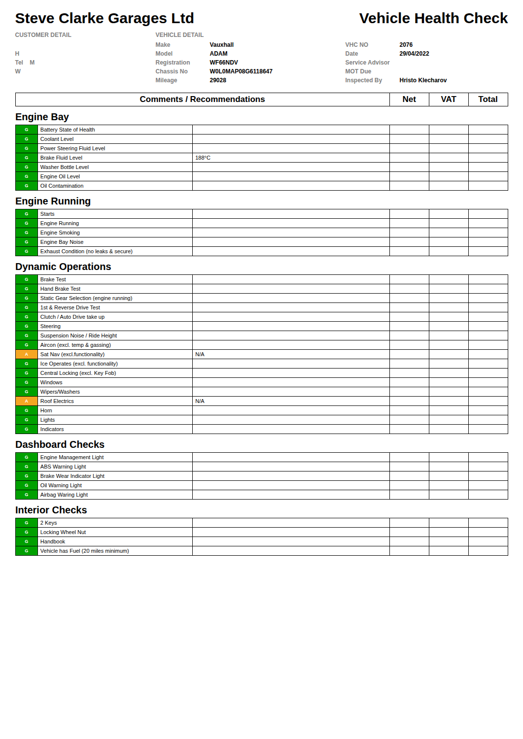Steve Clarke Garages Ltd
Vehicle Health Check
CUSTOMER DETAIL
H
Tel M
W
VEHICLE DETAIL
Make Vauxhall
Model ADAM
Registration WF66NDV
Chassis No W0L0MAP08G6118647
Mileage 29028
VHC NO 2076
Date 29/04/2022
Service Advisor
MOT Due
Inspected By Hristo Klecharov
| Comments / Recommendations | Net | VAT | Total |
| --- | --- | --- | --- |
| Engine Bay |
| G | Battery State of Health | | | | |
| G | Coolant Level | | | | |
| G | Power Steering Fluid Level | | | | |
| G | Brake Fluid Level | 188°C | | | |
| G | Washer Bottle Level | | | | |
| G | Engine Oil Level | | | | |
| G | Oil Contamination | | | | |
| Engine Running |
| G | Starts | | | | |
| G | Engine Running | | | | |
| G | Engine Smoking | | | | |
| G | Engine Bay Noise | | | | |
| G | Exhaust Condition (no leaks & secure) | | | | |
| Dynamic Operations |
| G | Brake Test | | | | |
| G | Hand Brake Test | | | | |
| G | Static Gear Selection (engine running) | | | | |
| G | 1st & Reverse Drive Test | | | | |
| G | Clutch / Auto Drive take up | | | | |
| G | Steering | | | | |
| G | Suspension Noise / Ride Height | | | | |
| G | Aircon (excl. temp & gassing) | | | | |
| A | Sat Nav (excl.functionality) | N/A | | | |
| G | Ice Operates (excl. functionality) | | | | |
| G | Central Locking (excl. Key Fob) | | | | |
| G | Windows | | | | |
| G | Wipers/Washers | | | | |
| A | Roof Electrics | N/A | | | |
| G | Horn | | | | |
| G | Lights | | | | |
| G | Indicators | | | | |
| Dashboard Checks |
| G | Engine Management Light | | | | |
| G | ABS Warning Light | | | | |
| G | Brake Wear Indicator Light | | | | |
| G | Oil Warning Light | | | | |
| G | Airbag Waring Light | | | | |
| Interior Checks |
| G | 2 Keys | | | | |
| G | Locking Wheel Nut | | | | |
| G | Handbook | | | | |
| G | Vehicle has Fuel (20 miles minimum) | | | | |